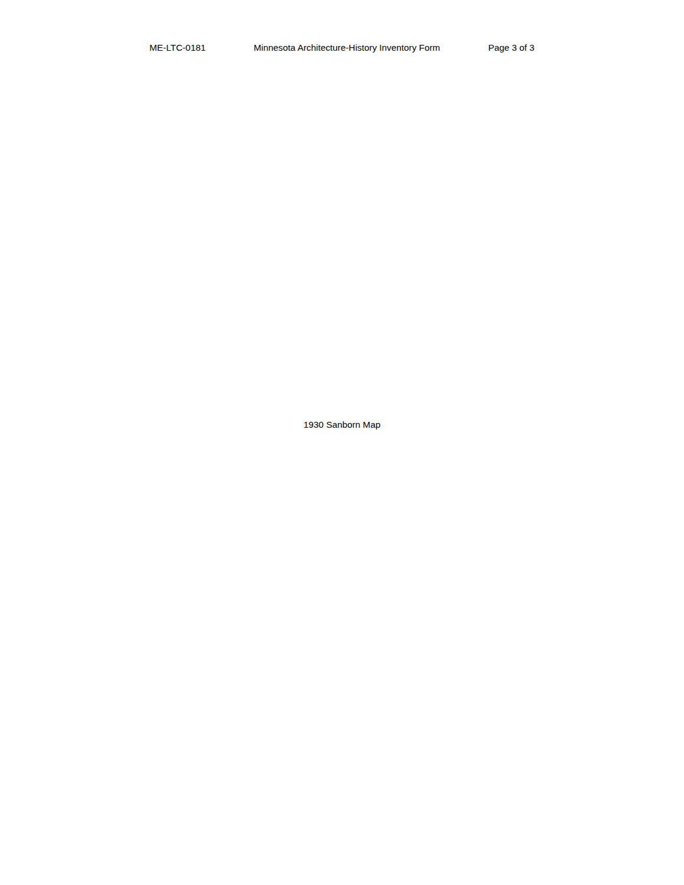ME-LTC-0181
Minnesota Architecture-History Inventory Form
Page 3 of 3
1930 Sanborn Map